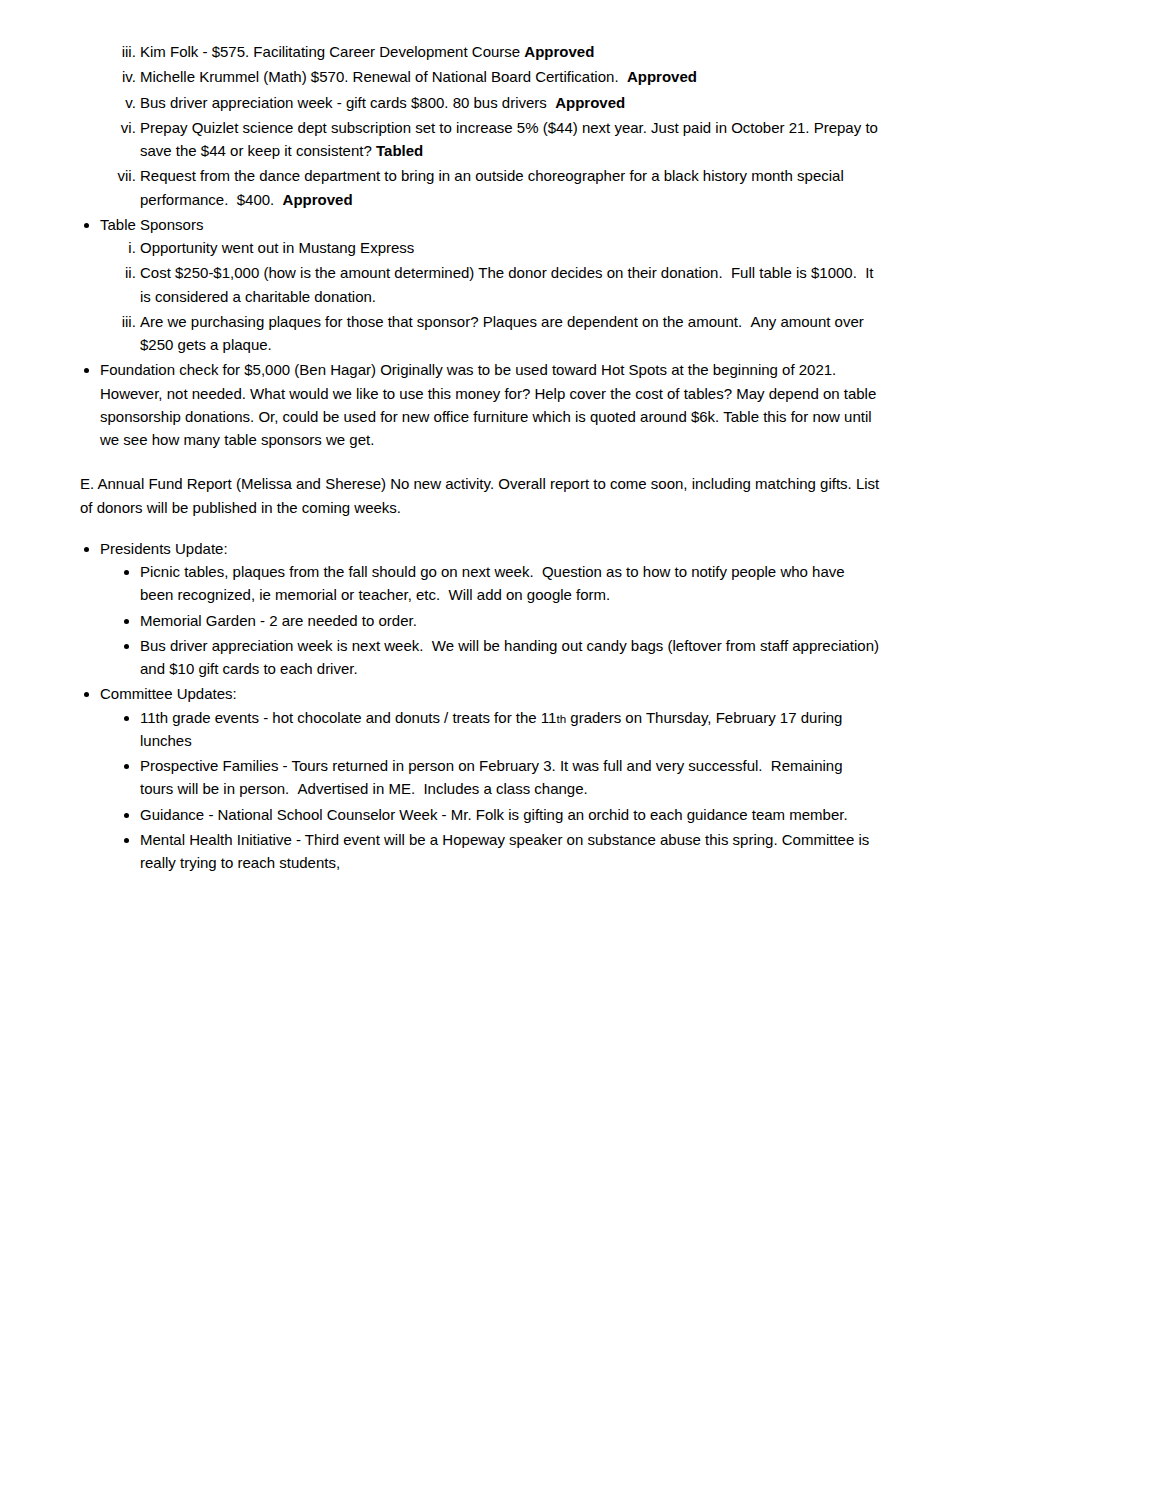Kim Folk - $575. Facilitating Career Development Course Approved
Michelle Krummel (Math) $570. Renewal of National Board Certification. Approved
Bus driver appreciation week - gift cards $800. 80 bus drivers Approved
Prepay Quizlet science dept subscription set to increase 5% ($44) next year. Just paid in October 21. Prepay to save the $44 or keep it consistent? Tabled
Request from the dance department to bring in an outside choreographer for a black history month special performance. $400. Approved
Table Sponsors
Opportunity went out in Mustang Express
Cost $250-$1,000 (how is the amount determined) The donor decides on their donation. Full table is $1000. It is considered a charitable donation.
Are we purchasing plaques for those that sponsor? Plaques are dependent on the amount. Any amount over $250 gets a plaque.
Foundation check for $5,000 (Ben Hagar) Originally was to be used toward Hot Spots at the beginning of 2021. However, not needed. What would we like to use this money for? Help cover the cost of tables? May depend on table sponsorship donations. Or, could be used for new office furniture which is quoted around $6k. Table this for now until we see how many table sponsors we get.
E. Annual Fund Report (Melissa and Sherese) No new activity. Overall report to come soon, including matching gifts. List of donors will be published in the coming weeks.
Presidents Update:
Picnic tables, plaques from the fall should go on next week. Question as to how to notify people who have been recognized, ie memorial or teacher, etc. Will add on google form.
Memorial Garden - 2 are needed to order.
Bus driver appreciation week is next week. We will be handing out candy bags (leftover from staff appreciation) and $10 gift cards to each driver.
Committee Updates:
11th grade events - hot chocolate and donuts / treats for the 11th graders on Thursday, February 17 during lunches
Prospective Families - Tours returned in person on February 3. It was full and very successful. Remaining tours will be in person. Advertised in ME. Includes a class change.
Guidance - National School Counselor Week - Mr. Folk is gifting an orchid to each guidance team member.
Mental Health Initiative - Third event will be a Hopeway speaker on substance abuse this spring. Committee is really trying to reach students,